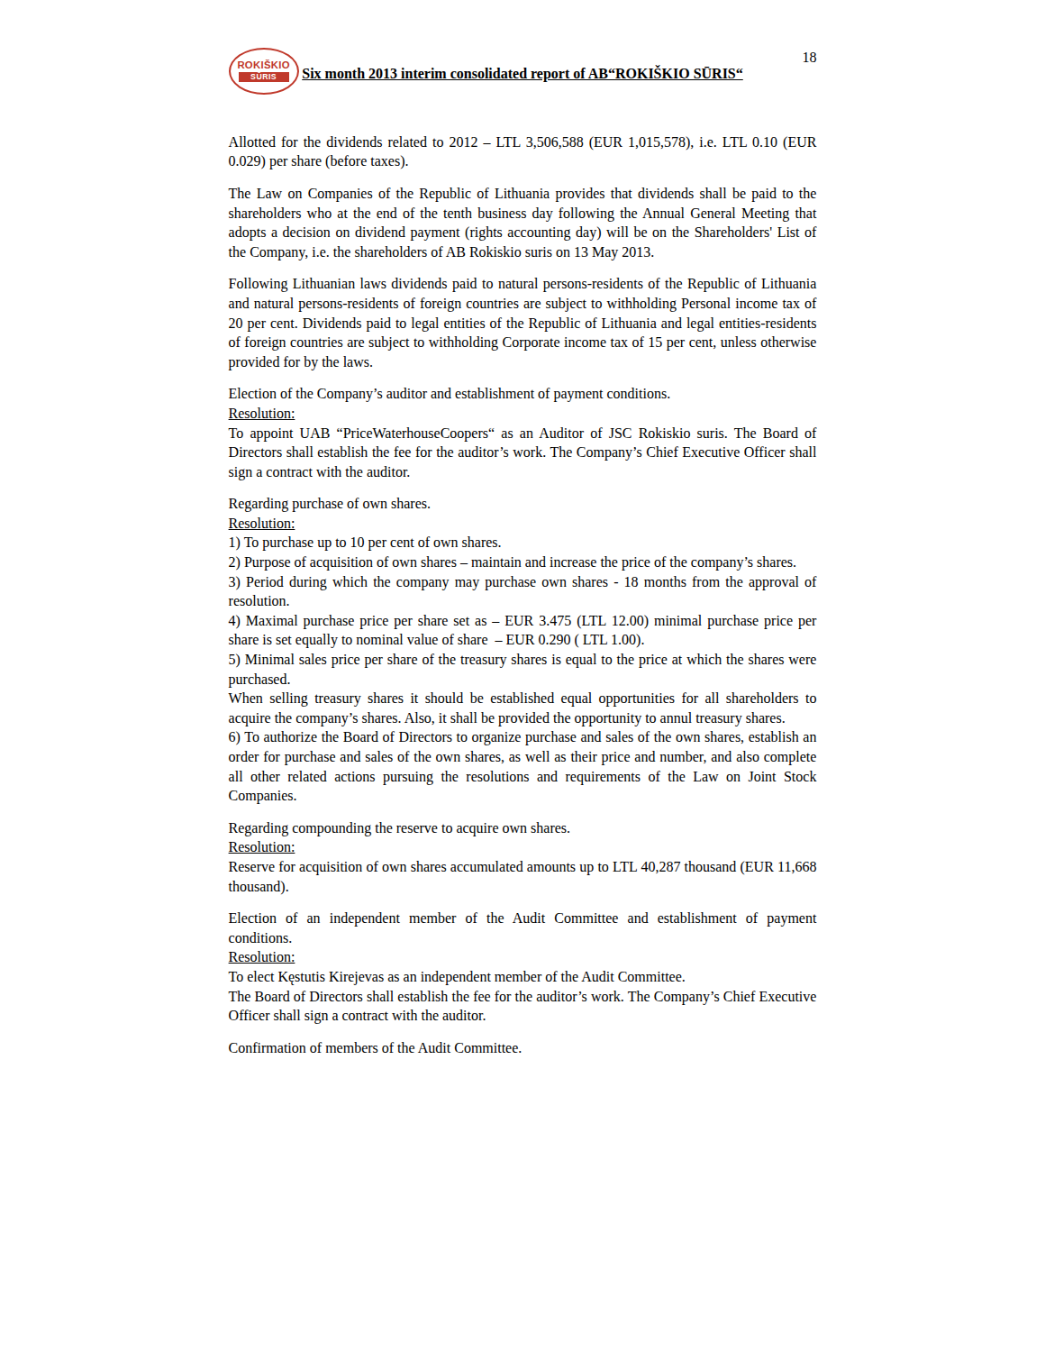ROKIŠKIO
SŪRIS
18
Six month 2013 interim consolidated report of AB“ROKIŠKIO SŪRIS“
Allotted for the dividends related to 2012 – LTL 3,506,588 (EUR 1,015,578), i.e. LTL 0.10 (EUR 0.029) per share (before taxes).
The Law on Companies of the Republic of Lithuania provides that dividends shall be paid to the shareholders who at the end of the tenth business day following the Annual General Meeting that adopts a decision on dividend payment (rights accounting day) will be on the Shareholders' List of the Company, i.e. the shareholders of AB Rokiskio suris on 13 May 2013.
Following Lithuanian laws dividends paid to natural persons-residents of the Republic of Lithuania and natural persons-residents of foreign countries are subject to withholding Personal income tax of 20 per cent. Dividends paid to legal entities of the Republic of Lithuania and legal entities-residents of foreign countries are subject to withholding Corporate income tax of 15 per cent, unless otherwise provided for by the laws.
Election of the Company’s auditor and establishment of payment conditions.
Resolution:
To appoint UAB “PriceWaterhouseCoopers“ as an Auditor of JSC Rokiskio suris. The Board of Directors shall establish the fee for the auditor’s work. The Company’s Chief Executive Officer shall sign a contract with the auditor.
Regarding purchase of own shares.
Resolution:
1) To purchase up to 10 per cent of own shares.
2) Purpose of acquisition of own shares – maintain and increase the price of the company’s shares.
3) Period during which the company may purchase own shares - 18 months from the approval of resolution.
4) Maximal purchase price per share set as – EUR 3.475 (LTL 12.00) minimal purchase price per share is set equally to nominal value of share – EUR 0.290 ( LTL 1.00).
5) Minimal sales price per share of the treasury shares is equal to the price at which the shares were purchased.
When selling treasury shares it should be established equal opportunities for all shareholders to acquire the company’s shares. Also, it shall be provided the opportunity to annul treasury shares.
6) To authorize the Board of Directors to organize purchase and sales of the own shares, establish an order for purchase and sales of the own shares, as well as their price and number, and also complete all other related actions pursuing the resolutions and requirements of the Law on Joint Stock Companies.
Regarding compounding the reserve to acquire own shares.
Resolution:
Reserve for acquisition of own shares accumulated amounts up to LTL 40,287 thousand (EUR 11,668 thousand).
Election of an independent member of the Audit Committee and establishment of payment conditions.
Resolution:
To elect Kęstutis Kirejevas as an independent member of the Audit Committee.
The Board of Directors shall establish the fee for the auditor’s work. The Company’s Chief Executive Officer shall sign a contract with the auditor.
Confirmation of members of the Audit Committee.